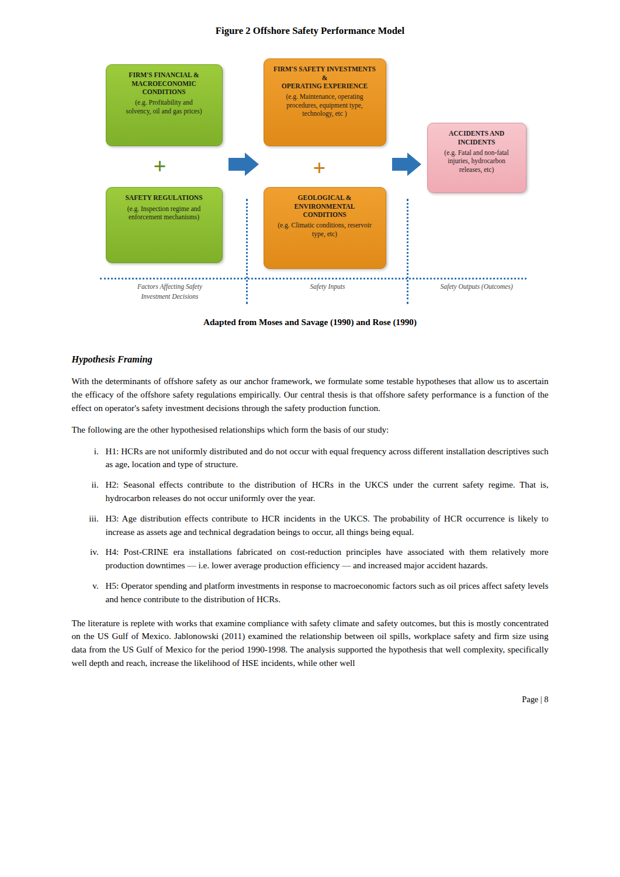Figure 2 Offshore Safety Performance Model
FIRM'S FINANCIAL &
MACROECONOMIC
CONDITIONS (e.g. Profitability and
solvency, oil and gas prices)
SAFETY REGULATIONS (e.g. Inspection regime and
enforcement mechanisms)
FIRM'S SAFETY INVESTMENTS &
OPERATING EXPERIENCE (e.g. Maintenance, operating
procedures, equipment type,
technology, etc )
GEOLOGICAL & ENVIRONMENTAL
CONDITIONS (e.g. Climatic conditions, reservoir
type, etc)
ACCIDENTS AND
INCIDENTS (e.g. Fatal and non-fatal
injuries, hydrocarbon
releases, etc)
+
+
Factors Affecting Safety
Investment Decisions
Safety Inputs
Safety Outputs (Outcomes)
Adapted from Moses and Savage (1990) and Rose (1990)
Hypothesis Framing
With the determinants of offshore safety as our anchor framework, we formulate some testable hypotheses that allow us to ascertain the efficacy of the offshore safety regulations empirically. Our central thesis is that offshore safety performance is a function of the effect on operator's safety investment decisions through the safety production function.
The following are the other hypothesised relationships which form the basis of our study:
H1: HCRs are not uniformly distributed and do not occur with equal frequency across different installation descriptives such as age, location and type of structure.
H2: Seasonal effects contribute to the distribution of HCRs in the UKCS under the current safety regime. That is, hydrocarbon releases do not occur uniformly over the year.
H3: Age distribution effects contribute to HCR incidents in the UKCS. The probability of HCR occurrence is likely to increase as assets age and technical degradation beings to occur, all things being equal.
H4: Post-CRINE era installations fabricated on cost-reduction principles have associated with them relatively more production downtimes — i.e. lower average production efficiency — and increased major accident hazards.
H5: Operator spending and platform investments in response to macroeconomic factors such as oil prices affect safety levels and hence contribute to the distribution of HCRs.
The literature is replete with works that examine compliance with safety climate and safety outcomes, but this is mostly concentrated on the US Gulf of Mexico. Jablonowski (2011) examined the relationship between oil spills, workplace safety and firm size using data from the US Gulf of Mexico for the period 1990-1998. The analysis supported the hypothesis that well complexity, specifically well depth and reach, increase the likelihood of HSE incidents, while other well
Page | 8